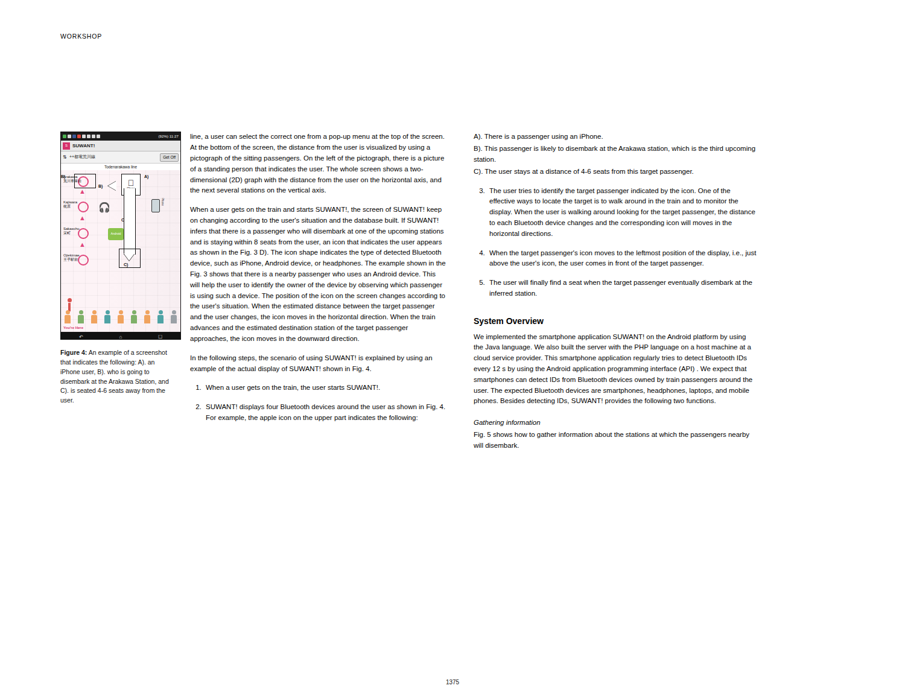WORKSHOP
(92%) 11:27
S
SUWANT!
⇅ ++都電荒川線 Get Off
Todenarakawa line
Arakawa
荒川車庫前
B)
B)

iPhone
A)
▲
Kajiwara
梶原
🎧
Phone
C)
▲
Sakaecho
栄町
Android
▲
Ojiekimae
王子駅前
C)
You're Here
↶ ⌂ ☐
Figure 4: An example of a screenshot that indicates the following: A). an iPhone user, B). who is going to disembark at the Arakawa Station, and C). is seated 4-6 seats away from the user.
line, a user can select the correct one from a pop-up menu at the top of the screen. At the bottom of the screen, the distance from the user is visualized by using a pictograph of the sitting passengers. On the left of the pictograph, there is a picture of a standing person that indicates the user. The whole screen shows a two-dimensional (2D) graph with the distance from the user on the horizontal axis, and the next several stations on the vertical axis.
When a user gets on the train and starts SUWANT!, the screen of SUWANT! keep on changing according to the user's situation and the database built. If SUWANT! infers that there is a passenger who will disembark at one of the upcoming stations and is staying within 8 seats from the user, an icon that indicates the user appears as shown in the Fig. 3 D). The icon shape indicates the type of detected Bluetooth device, such as iPhone, Android device, or headphones. The example shown in the Fig. 3 shows that there is a nearby passenger who uses an Android device. This will help the user to identify the owner of the device by observing which passenger is using such a device. The position of the icon on the screen changes according to the user's situation. When the estimated distance between the target passenger and the user changes, the icon moves in the horizontal direction. When the train advances and the estimated destination station of the target passenger approaches, the icon moves in the downward direction.
In the following steps, the scenario of using SUWANT! is explained by using an example of the actual display of SUWANT! shown in Fig. 4.
When a user gets on the train, the user starts SUWANT!.
SUWANT! displays four Bluetooth devices around the user as shown in Fig. 4. For example, the apple icon on the upper part indicates the following:
A). There is a passenger using an iPhone.
B). This passenger is likely to disembark at the Arakawa station, which is the third upcoming station.
C). The user stays at a distance of 4-6 seats from this target passenger.
The user tries to identify the target passenger indicated by the icon. One of the effective ways to locate the target is to walk around in the train and to monitor the display. When the user is walking around looking for the target passenger, the distance to each Bluetooth device changes and the corresponding icon will moves in the horizontal directions.
When the target passenger's icon moves to the leftmost position of the display, i.e., just above the user's icon, the user comes in front of the target passenger.
The user will finally find a seat when the target passenger eventually disembark at the inferred station.
System Overview
We implemented the smartphone application SUWANT! on the Android platform by using the Java language. We also built the server with the PHP language on a host machine at a cloud service provider. This smartphone application regularly tries to detect Bluetooth IDs every 12 s by using the Android application programming interface (API) . We expect that smartphones can detect IDs from Bluetooth devices owned by train passengers around the user. The expected Bluetooth devices are smartphones, headphones, laptops, and mobile phones. Besides detecting IDs, SUWANT! provides the following two functions.
Gathering information
Fig. 5 shows how to gather information about the stations at which the passengers nearby will disembark.
1375